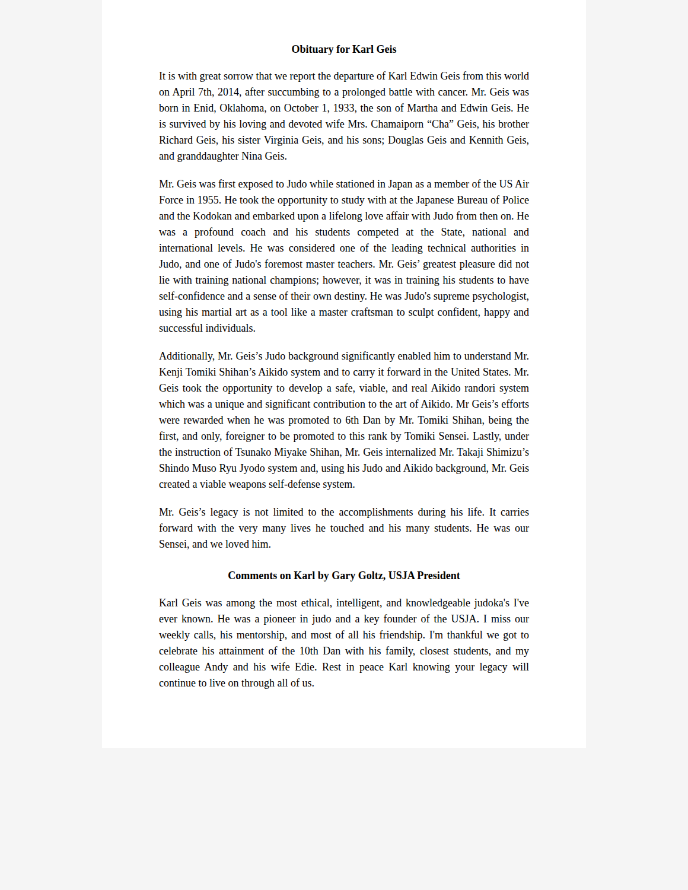Obituary for Karl Geis
It is with great sorrow that we report the departure of Karl Edwin Geis from this world on April 7th, 2014, after succumbing to a prolonged battle with cancer. Mr. Geis was born in Enid, Oklahoma, on October 1, 1933, the son of Martha and Edwin Geis. He is survived by his loving and devoted wife Mrs. Chamaiporn “Cha” Geis, his brother Richard Geis, his sister Virginia Geis, and his sons; Douglas Geis and Kennith Geis, and granddaughter Nina Geis.
Mr. Geis was first exposed to Judo while stationed in Japan as a member of the US Air Force in 1955. He took the opportunity to study with at the Japanese Bureau of Police and the Kodokan and embarked upon a lifelong love affair with Judo from then on. He was a profound coach and his students competed at the State, national and international levels. He was considered one of the leading technical authorities in Judo, and one of Judo's foremost master teachers. Mr. Geis’ greatest pleasure did not lie with training national champions; however, it was in training his students to have self-confidence and a sense of their own destiny. He was Judo's supreme psychologist, using his martial art as a tool like a master craftsman to sculpt confident, happy and successful individuals.
Additionally, Mr. Geis’s Judo background significantly enabled him to understand Mr. Kenji Tomiki Shihan’s Aikido system and to carry it forward in the United States. Mr. Geis took the opportunity to develop a safe, viable, and real Aikido randori system which was a unique and significant contribution to the art of Aikido. Mr Geis’s efforts were rewarded when he was promoted to 6th Dan by Mr. Tomiki Shihan, being the first, and only, foreigner to be promoted to this rank by Tomiki Sensei. Lastly, under the instruction of Tsunako Miyake Shihan, Mr. Geis internalized Mr. Takaji Shimizu’s Shindo Muso Ryu Jyodo system and, using his Judo and Aikido background, Mr. Geis created a viable weapons self-defense system.
Mr. Geis’s legacy is not limited to the accomplishments during his life. It carries forward with the very many lives he touched and his many students. He was our Sensei, and we loved him.
Comments on Karl by Gary Goltz, USJA President
Karl Geis was among the most ethical, intelligent, and knowledgeable judoka's I've ever known. He was a pioneer in judo and a key founder of the USJA. I miss our weekly calls, his mentorship, and most of all his friendship. I'm thankful we got to celebrate his attainment of the 10th Dan with his family, closest students, and my colleague Andy and his wife Edie. Rest in peace Karl knowing your legacy will continue to live on through all of us.